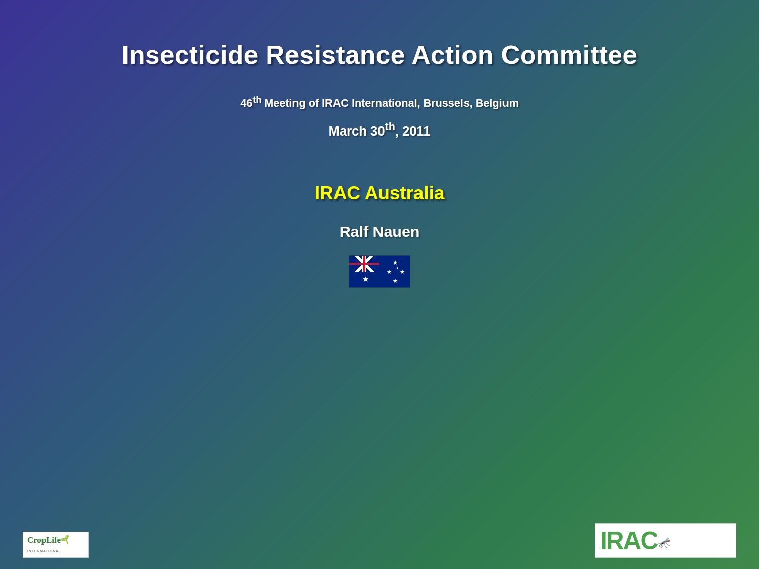Insecticide Resistance Action Committee
46th Meeting of IRAC International, Brussels, Belgium
March 30th, 2011
IRAC Australia
Ralf Nauen
★ ★ ★ ★ ★ ★
CropLife🌱
International
IRAC🦟